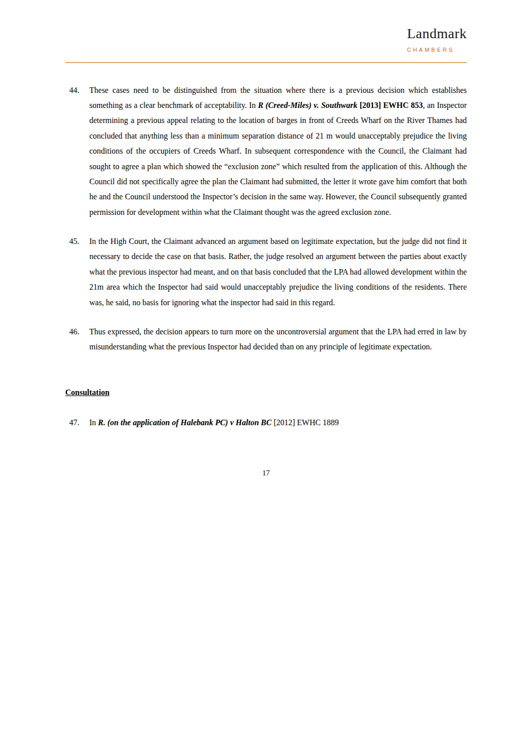Landmark
CHAMBERS
These cases need to be distinguished from the situation where there is a previous decision which establishes something as a clear benchmark of acceptability. In R (Creed-Miles) v. Southwark [2013] EWHC 853, an Inspector determining a previous appeal relating to the location of barges in front of Creeds Wharf on the River Thames had concluded that anything less than a minimum separation distance of 21 m would unacceptably prejudice the living conditions of the occupiers of Creeds Wharf. In subsequent correspondence with the Council, the Claimant had sought to agree a plan which showed the “exclusion zone” which resulted from the application of this. Although the Council did not specifically agree the plan the Claimant had submitted, the letter it wrote gave him comfort that both he and the Council understood the Inspector’s decision in the same way. However, the Council subsequently granted permission for development within what the Claimant thought was the agreed exclusion zone.
In the High Court, the Claimant advanced an argument based on legitimate expectation, but the judge did not find it necessary to decide the case on that basis. Rather, the judge resolved an argument between the parties about exactly what the previous inspector had meant, and on that basis concluded that the LPA had allowed development within the 21m area which the Inspector had said would unacceptably prejudice the living conditions of the residents. There was, he said, no basis for ignoring what the inspector had said in this regard.
Thus expressed, the decision appears to turn more on the uncontroversial argument that the LPA had erred in law by misunderstanding what the previous Inspector had decided than on any principle of legitimate expectation.
Consultation
In R. (on the application of Halebank PC) v Halton BC [2012] EWHC 1889
17